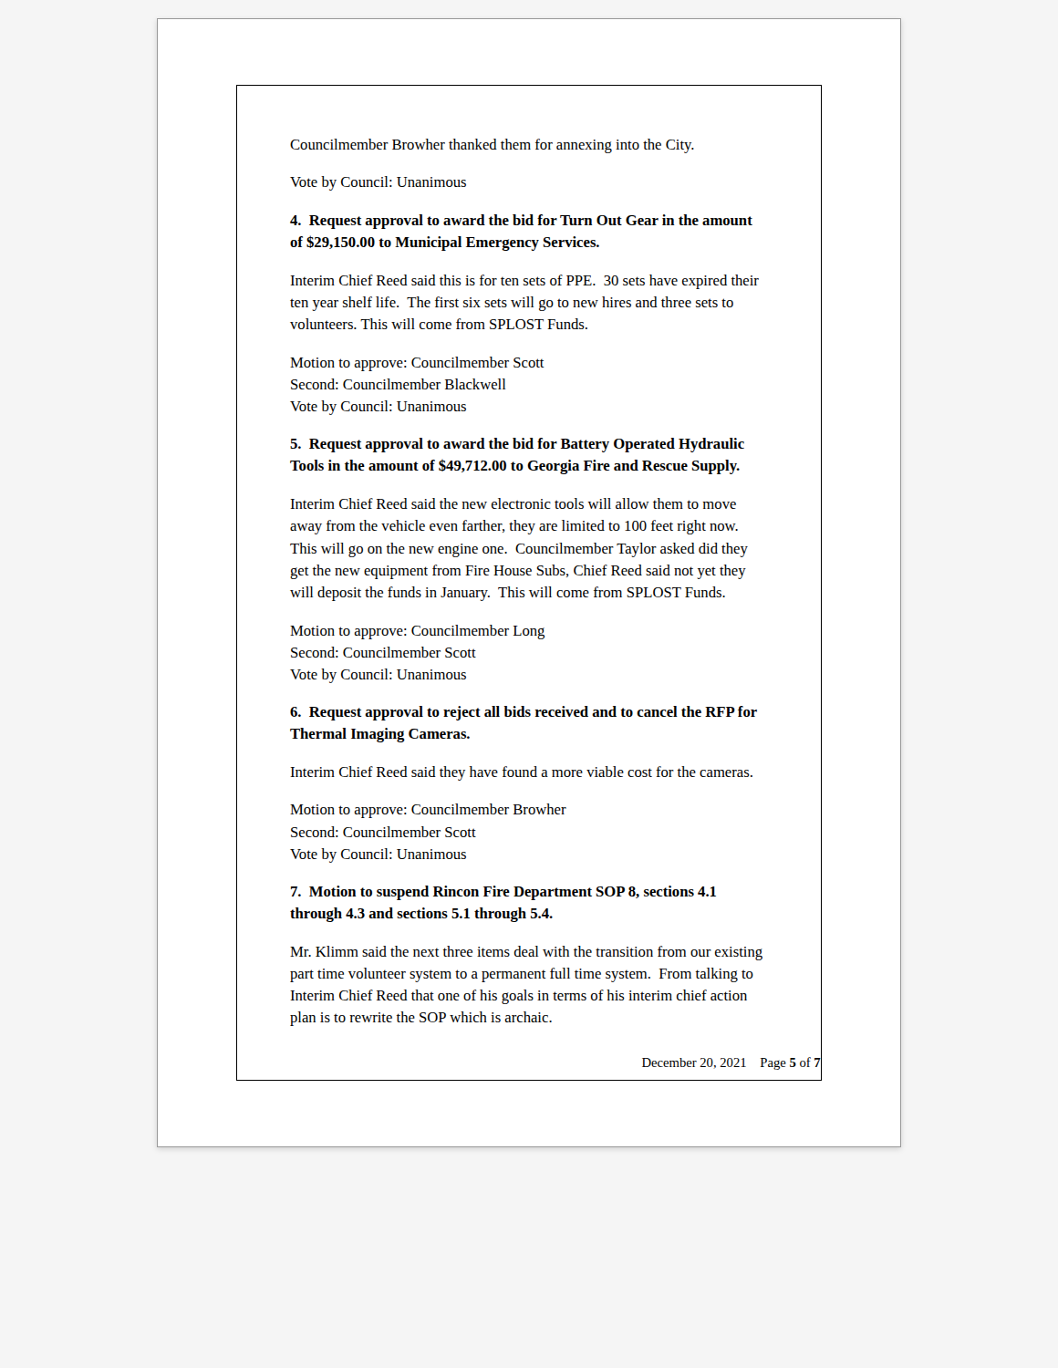Councilmember Browher thanked them for annexing into the City.
Vote by Council: Unanimous
4. Request approval to award the bid for Turn Out Gear in the amount of $29,150.00 to Municipal Emergency Services.
Interim Chief Reed said this is for ten sets of PPE. 30 sets have expired their ten year shelf life. The first six sets will go to new hires and three sets to volunteers. This will come from SPLOST Funds.
Motion to approve: Councilmember Scott
Second: Councilmember Blackwell
Vote by Council: Unanimous
5. Request approval to award the bid for Battery Operated Hydraulic Tools in the amount of $49,712.00 to Georgia Fire and Rescue Supply.
Interim Chief Reed said the new electronic tools will allow them to move away from the vehicle even farther, they are limited to 100 feet right now. This will go on the new engine one. Councilmember Taylor asked did they get the new equipment from Fire House Subs, Chief Reed said not yet they will deposit the funds in January. This will come from SPLOST Funds.
Motion to approve: Councilmember Long
Second: Councilmember Scott
Vote by Council: Unanimous
6. Request approval to reject all bids received and to cancel the RFP for Thermal Imaging Cameras.
Interim Chief Reed said they have found a more viable cost for the cameras.
Motion to approve: Councilmember Browher
Second: Councilmember Scott
Vote by Council: Unanimous
7. Motion to suspend Rincon Fire Department SOP 8, sections 4.1 through 4.3 and sections 5.1 through 5.4.
Mr. Klimm said the next three items deal with the transition from our existing part time volunteer system to a permanent full time system. From talking to Interim Chief Reed that one of his goals in terms of his interim chief action plan is to rewrite the SOP which is archaic.
December 20, 2021 Page 5 of 7